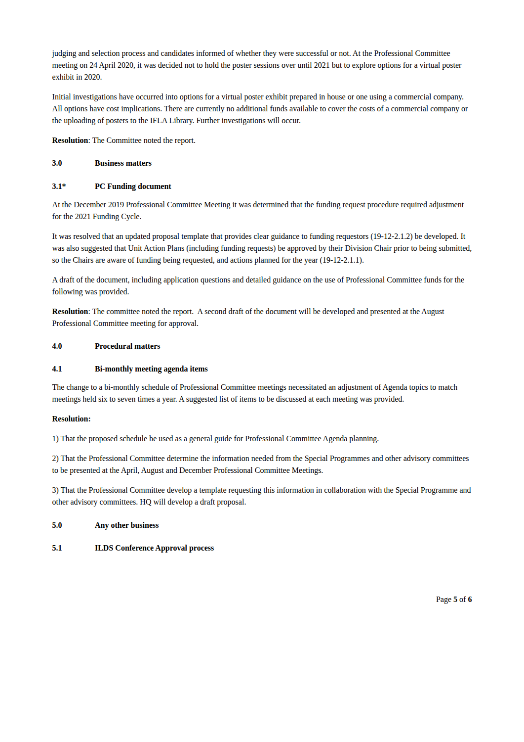judging and selection process and candidates informed of whether they were successful or not. At the Professional Committee meeting on 24 April 2020, it was decided not to hold the poster sessions over until 2021 but to explore options for a virtual poster exhibit in 2020.
Initial investigations have occurred into options for a virtual poster exhibit prepared in house or one using a commercial company. All options have cost implications. There are currently no additional funds available to cover the costs of a commercial company or the uploading of posters to the IFLA Library. Further investigations will occur.
Resolution: The Committee noted the report.
3.0 Business matters
3.1*PC Funding document
At the December 2019 Professional Committee Meeting it was determined that the funding request procedure required adjustment for the 2021 Funding Cycle.
It was resolved that an updated proposal template that provides clear guidance to funding requestors (19-12-2.1.2) be developed. It was also suggested that Unit Action Plans (including funding requests) be approved by their Division Chair prior to being submitted, so the Chairs are aware of funding being requested, and actions planned for the year (19-12-2.1.1).
A draft of the document, including application questions and detailed guidance on the use of Professional Committee funds for the following was provided.
Resolution: The committee noted the report. A second draft of the document will be developed and presented at the August Professional Committee meeting for approval.
4.0 Procedural matters
4.1 Bi-monthly meeting agenda items
The change to a bi-monthly schedule of Professional Committee meetings necessitated an adjustment of Agenda topics to match meetings held six to seven times a year. A suggested list of items to be discussed at each meeting was provided.
Resolution:
1) That the proposed schedule be used as a general guide for Professional Committee Agenda planning.
2) That the Professional Committee determine the information needed from the Special Programmes and other advisory committees to be presented at the April, August and December Professional Committee Meetings.
3) That the Professional Committee develop a template requesting this information in collaboration with the Special Programme and other advisory committees. HQ will develop a draft proposal.
5.0 Any other business
5.1 ILDS Conference Approval process
Page 5 of 6